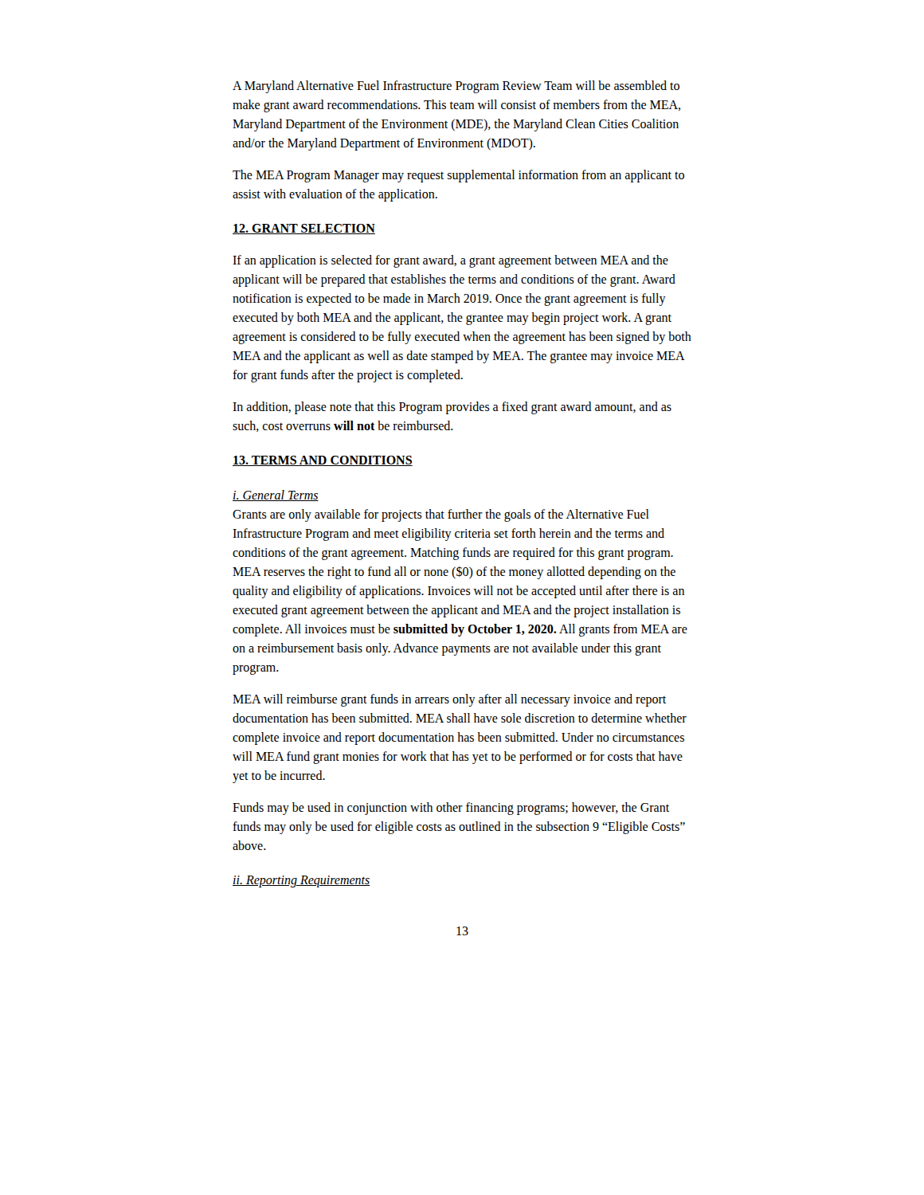A Maryland Alternative Fuel Infrastructure Program Review Team will be assembled to make grant award recommendations. This team will consist of members from the MEA, Maryland Department of the Environment (MDE), the Maryland Clean Cities Coalition and/or the Maryland Department of Environment (MDOT).
The MEA Program Manager may request supplemental information from an applicant to assist with evaluation of the application.
12. GRANT SELECTION
If an application is selected for grant award, a grant agreement between MEA and the applicant will be prepared that establishes the terms and conditions of the grant. Award notification is expected to be made in March 2019. Once the grant agreement is fully executed by both MEA and the applicant, the grantee may begin project work. A grant agreement is considered to be fully executed when the agreement has been signed by both MEA and the applicant as well as date stamped by MEA. The grantee may invoice MEA for grant funds after the project is completed.
In addition, please note that this Program provides a fixed grant award amount, and as such, cost overruns will not be reimbursed.
13. TERMS AND CONDITIONS
i. General Terms
Grants are only available for projects that further the goals of the Alternative Fuel Infrastructure Program and meet eligibility criteria set forth herein and the terms and conditions of the grant agreement. Matching funds are required for this grant program. MEA reserves the right to fund all or none ($0) of the money allotted depending on the quality and eligibility of applications. Invoices will not be accepted until after there is an executed grant agreement between the applicant and MEA and the project installation is complete. All invoices must be submitted by October 1, 2020. All grants from MEA are on a reimbursement basis only. Advance payments are not available under this grant program.
MEA will reimburse grant funds in arrears only after all necessary invoice and report documentation has been submitted. MEA shall have sole discretion to determine whether complete invoice and report documentation has been submitted. Under no circumstances will MEA fund grant monies for work that has yet to be performed or for costs that have yet to be incurred.
Funds may be used in conjunction with other financing programs; however, the Grant funds may only be used for eligible costs as outlined in the subsection 9 “Eligible Costs” above.
ii. Reporting Requirements
13